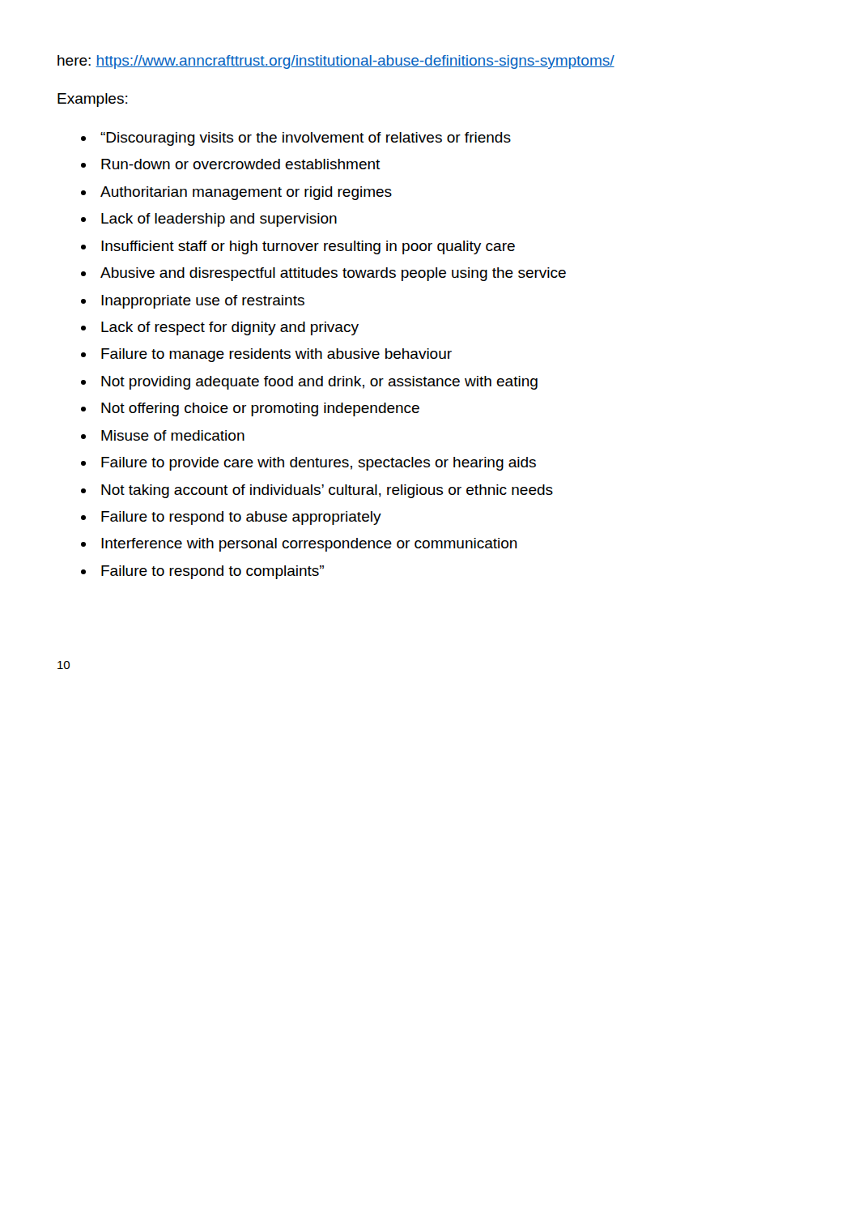here: https://www.anncrafttrust.org/institutional-abuse-definitions-signs-symptoms/
Examples:
“Discouraging visits or the involvement of relatives or friends
Run-down or overcrowded establishment
Authoritarian management or rigid regimes
Lack of leadership and supervision
Insufficient staff or high turnover resulting in poor quality care
Abusive and disrespectful attitudes towards people using the service
Inappropriate use of restraints
Lack of respect for dignity and privacy
Failure to manage residents with abusive behaviour
Not providing adequate food and drink, or assistance with eating
Not offering choice or promoting independence
Misuse of medication
Failure to provide care with dentures, spectacles or hearing aids
Not taking account of individuals’ cultural, religious or ethnic needs
Failure to respond to abuse appropriately
Interference with personal correspondence or communication
Failure to respond to complaints”
10